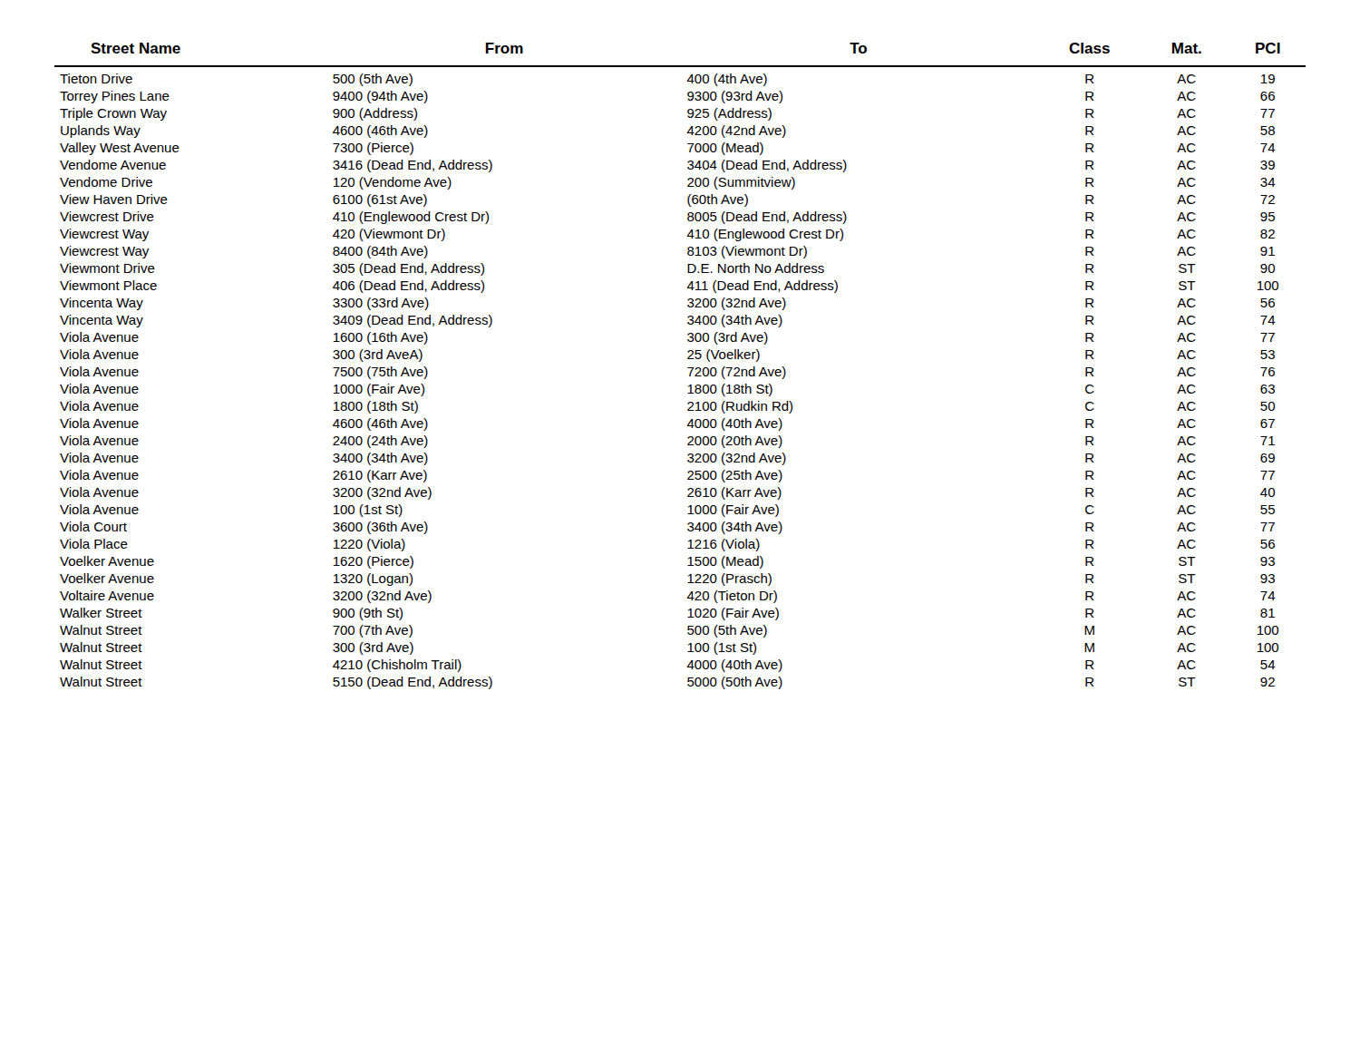| Street Name | From | To | Class | Mat. | PCI |
| --- | --- | --- | --- | --- | --- |
| Tieton Drive | 500 (5th Ave) | 400 (4th Ave) | R | AC | 19 |
| Torrey Pines Lane | 9400 (94th Ave) | 9300 (93rd Ave) | R | AC | 66 |
| Triple Crown Way | 900 (Address) | 925 (Address) | R | AC | 77 |
| Uplands Way | 4600 (46th Ave) | 4200 (42nd Ave) | R | AC | 58 |
| Valley West Avenue | 7300 (Pierce) | 7000 (Mead) | R | AC | 74 |
| Vendome Avenue | 3416 (Dead End, Address) | 3404 (Dead End, Address) | R | AC | 39 |
| Vendome Drive | 120 (Vendome Ave) | 200 (Summitview) | R | AC | 34 |
| View Haven Drive | 6100 (61st Ave) | (60th Ave) | R | AC | 72 |
| Viewcrest Drive | 410 (Englewood Crest Dr) | 8005 (Dead End, Address) | R | AC | 95 |
| Viewcrest Way | 420 (Viewmont Dr) | 410 (Englewood Crest Dr) | R | AC | 82 |
| Viewcrest Way | 8400 (84th Ave) | 8103 (Viewmont Dr) | R | AC | 91 |
| Viewmont Drive | 305 (Dead End, Address) | D.E. North No Address | R | ST | 90 |
| Viewmont Place | 406 (Dead End, Address) | 411 (Dead End, Address) | R | ST | 100 |
| Vincenta Way | 3300 (33rd Ave) | 3200 (32nd Ave) | R | AC | 56 |
| Vincenta Way | 3409 (Dead End, Address) | 3400 (34th Ave) | R | AC | 74 |
| Viola Avenue | 1600 (16th Ave) | 300 (3rd Ave) | R | AC | 77 |
| Viola Avenue | 300 (3rd AveA) | 25 (Voelker) | R | AC | 53 |
| Viola Avenue | 7500 (75th Ave) | 7200 (72nd Ave) | R | AC | 76 |
| Viola Avenue | 1000 (Fair Ave) | 1800 (18th St) | C | AC | 63 |
| Viola Avenue | 1800 (18th St) | 2100 (Rudkin Rd) | C | AC | 50 |
| Viola Avenue | 4600 (46th Ave) | 4000 (40th Ave) | R | AC | 67 |
| Viola Avenue | 2400 (24th Ave) | 2000 (20th Ave) | R | AC | 71 |
| Viola Avenue | 3400 (34th Ave) | 3200 (32nd Ave) | R | AC | 69 |
| Viola Avenue | 2610 (Karr Ave) | 2500 (25th Ave) | R | AC | 77 |
| Viola Avenue | 3200 (32nd Ave) | 2610 (Karr Ave) | R | AC | 40 |
| Viola Avenue | 100 (1st St) | 1000 (Fair Ave) | C | AC | 55 |
| Viola Court | 3600 (36th Ave) | 3400 (34th Ave) | R | AC | 77 |
| Viola Place | 1220 (Viola) | 1216 (Viola) | R | AC | 56 |
| Voelker Avenue | 1620 (Pierce) | 1500 (Mead) | R | ST | 93 |
| Voelker Avenue | 1320 (Logan) | 1220 (Prasch) | R | ST | 93 |
| Voltaire Avenue | 3200 (32nd Ave) | 420 (Tieton Dr) | R | AC | 74 |
| Walker Street | 900 (9th St) | 1020 (Fair Ave) | R | AC | 81 |
| Walnut Street | 700 (7th Ave) | 500 (5th Ave) | M | AC | 100 |
| Walnut Street | 300 (3rd Ave) | 100 (1st St) | M | AC | 100 |
| Walnut Street | 4210 (Chisholm Trail) | 4000 (40th Ave) | R | AC | 54 |
| Walnut Street | 5150 (Dead End, Address) | 5000 (50th Ave) | R | ST | 92 |